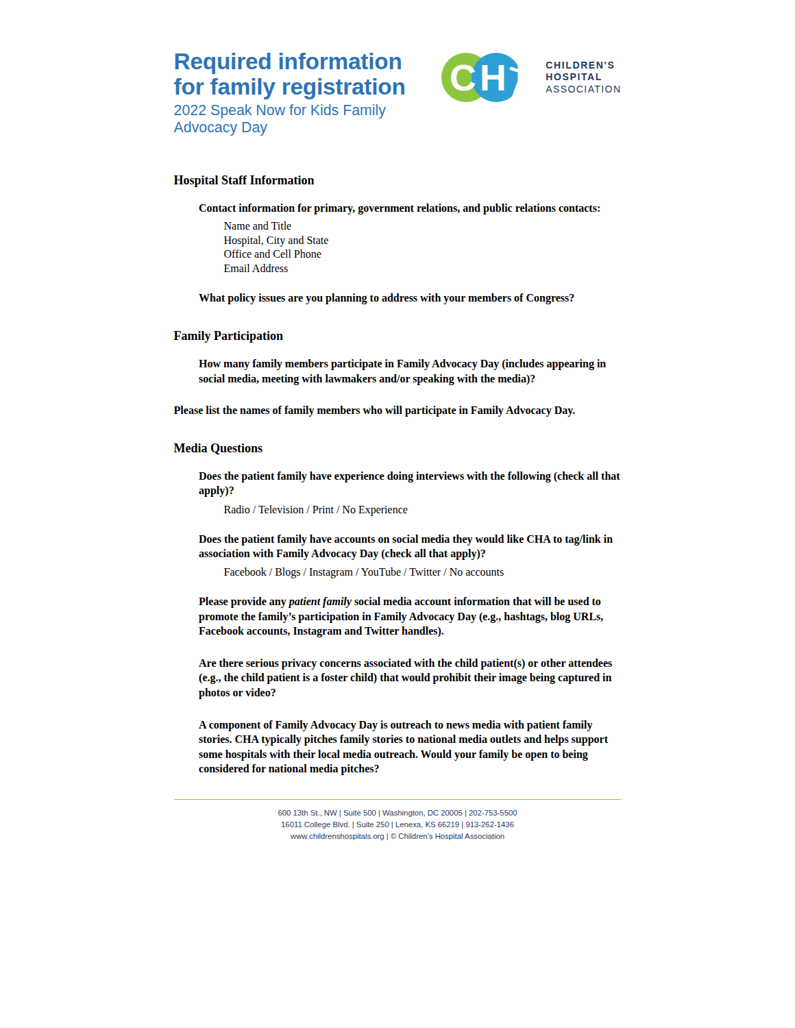Required information for family registration
2022 Speak Now for Kids Family Advocacy Day
C H
Children's
Hospital
Association
Hospital Staff Information
Contact information for primary, government relations, and public relations contacts:
Name and Title
Hospital, City and State
Office and Cell Phone
Email Address
What policy issues are you planning to address with your members of Congress?
Family Participation
How many family members participate in Family Advocacy Day (includes appearing in social media, meeting with lawmakers and/or speaking with the media)?
Please list the names of family members who will participate in Family Advocacy Day.
Media Questions
Does the patient family have experience doing interviews with the following (check all that apply)?
Radio / Television / Print / No Experience
Does the patient family have accounts on social media they would like CHA to tag/link in association with Family Advocacy Day (check all that apply)?
Facebook / Blogs / Instagram / YouTube / Twitter / No accounts
Please provide any patient family social media account information that will be used to promote the family’s participation in Family Advocacy Day (e.g., hashtags, blog URLs, Facebook accounts, Instagram and Twitter handles).
Are there serious privacy concerns associated with the child patient(s) or other attendees (e.g., the child patient is a foster child) that would prohibit their image being captured in photos or video?
A component of Family Advocacy Day is outreach to news media with patient family stories. CHA typically pitches family stories to national media outlets and helps support some hospitals with their local media outreach. Would your family be open to being considered for national media pitches?
600 13th St., NW | Suite 500 | Washington, DC 20005 | 202-753-5500
16011 College Blvd. | Suite 250 | Lenexa, KS 66219 | 913-262-1436
www.childrenshospitals.org | © Children’s Hospital Association